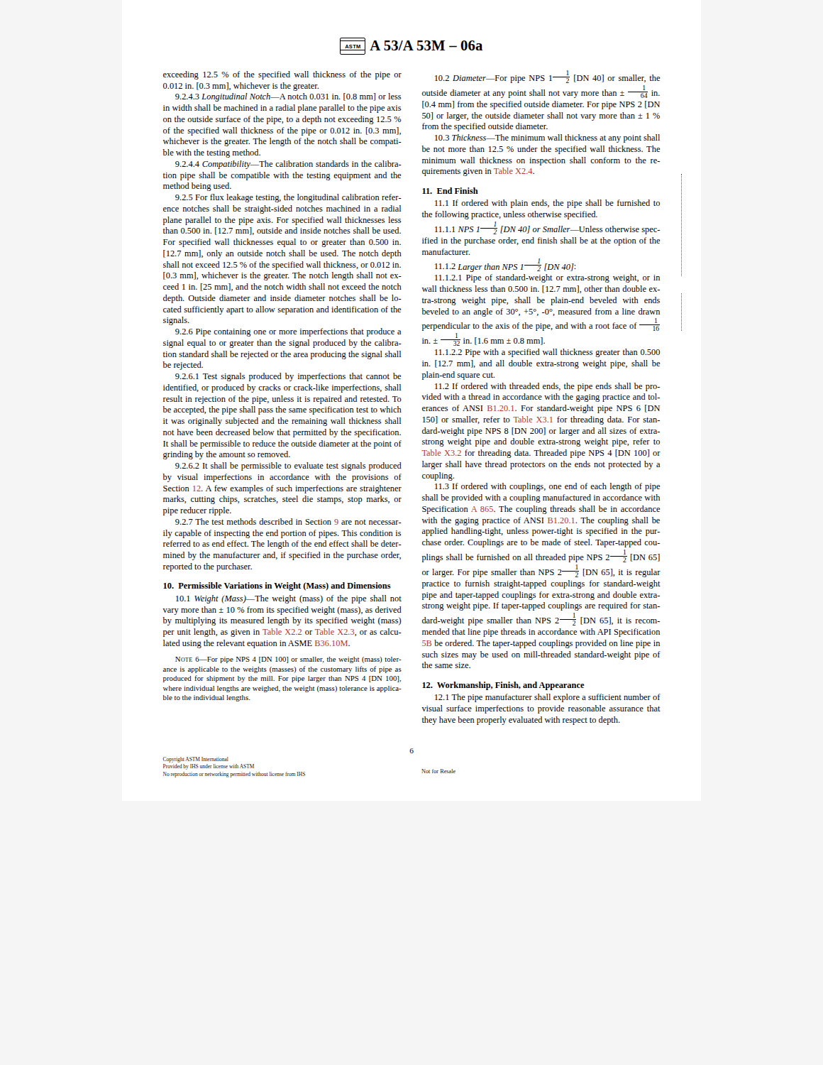A 53/A 53M – 06a
exceeding 12.5 % of the specified wall thickness of the pipe or 0.012 in. [0.3 mm], whichever is the greater.
9.2.4.3 Longitudinal Notch—A notch 0.031 in. [0.8 mm] or less in width shall be machined in a radial plane parallel to the pipe axis on the outside surface of the pipe, to a depth not exceeding 12.5 % of the specified wall thickness of the pipe or 0.012 in. [0.3 mm], whichever is the greater. The length of the notch shall be compatible with the testing method.
9.2.4.4 Compatibility—The calibration standards in the calibration pipe shall be compatible with the testing equipment and the method being used.
9.2.5 For flux leakage testing, the longitudinal calibration reference notches shall be straight-sided notches machined in a radial plane parallel to the pipe axis. For specified wall thicknesses less than 0.500 in. [12.7 mm], outside and inside notches shall be used. For specified wall thicknesses equal to or greater than 0.500 in. [12.7 mm], only an outside notch shall be used. The notch depth shall not exceed 12.5 % of the specified wall thickness, or 0.012 in. [0.3 mm], whichever is the greater. The notch length shall not exceed 1 in. [25 mm], and the notch width shall not exceed the notch depth. Outside diameter and inside diameter notches shall be located sufficiently apart to allow separation and identification of the signals.
9.2.6 Pipe containing one or more imperfections that produce a signal equal to or greater than the signal produced by the calibration standard shall be rejected or the area producing the signal shall be rejected.
9.2.6.1 Test signals produced by imperfections that cannot be identified, or produced by cracks or crack-like imperfections, shall result in rejection of the pipe, unless it is repaired and retested. To be accepted, the pipe shall pass the same specification test to which it was originally subjected and the remaining wall thickness shall not have been decreased below that permitted by the specification. It shall be permissible to reduce the outside diameter at the point of grinding by the amount so removed.
9.2.6.2 It shall be permissible to evaluate test signals produced by visual imperfections in accordance with the provisions of Section 12. A few examples of such imperfections are straightener marks, cutting chips, scratches, steel die stamps, stop marks, or pipe reducer ripple.
9.2.7 The test methods described in Section 9 are not necessarily capable of inspecting the end portion of pipes. This condition is referred to as end effect. The length of the end effect shall be determined by the manufacturer and, if specified in the purchase order, reported to the purchaser.
10. Permissible Variations in Weight (Mass) and Dimensions
10.1 Weight (Mass)—The weight (mass) of the pipe shall not vary more than ± 10 % from its specified weight (mass), as derived by multiplying its measured length by its specified weight (mass) per unit length, as given in Table X2.2 or Table X2.3, or as calculated using the relevant equation in ASME B36.10M.
Note 6—For pipe NPS 4 [DN 100] or smaller, the weight (mass) tolerance is applicable to the weights (masses) of the customary lifts of pipe as produced for shipment by the mill. For pipe larger than NPS 4 [DN 100], where individual lengths are weighed, the weight (mass) tolerance is applicable to the individual lengths.
10.2 Diameter—For pipe NPS 112 [DN 40] or smaller, the outside diameter at any point shall not vary more than ± 164 in. [0.4 mm] from the specified outside diameter. For pipe NPS 2 [DN 50] or larger, the outside diameter shall not vary more than ± 1 % from the specified outside diameter.
10.3 Thickness—The minimum wall thickness at any point shall be not more than 12.5 % under the specified wall thickness. The minimum wall thickness on inspection shall conform to the requirements given in Table X2.4.
11. End Finish
11.1 If ordered with plain ends, the pipe shall be furnished to the following practice, unless otherwise specified.
11.1.1 NPS 112 [DN 40] or Smaller—Unless otherwise specified in the purchase order, end finish shall be at the option of the manufacturer.
11.1.2 Larger than NPS 112 [DN 40]:
11.1.2.1 Pipe of standard-weight or extra-strong weight, or in wall thickness less than 0.500 in. [12.7 mm], other than double extra-strong weight pipe, shall be plain-end beveled with ends beveled to an angle of 30°, +5°, -0°, measured from a line drawn perpendicular to the axis of the pipe, and with a root face of 116 in. ± 132 in. [1.6 mm ± 0.8 mm].
11.1.2.2 Pipe with a specified wall thickness greater than 0.500 in. [12.7 mm], and all double extra-strong weight pipe, shall be plain-end square cut.
11.2 If ordered with threaded ends, the pipe ends shall be provided with a thread in accordance with the gaging practice and tolerances of ANSI B1.20.1. For standard-weight pipe NPS 6 [DN 150] or smaller, refer to Table X3.1 for threading data. For standard-weight pipe NPS 8 [DN 200] or larger and all sizes of extra-strong weight pipe and double extra-strong weight pipe, refer to Table X3.2 for threading data. Threaded pipe NPS 4 [DN 100] or larger shall have thread protectors on the ends not protected by a coupling.
11.3 If ordered with couplings, one end of each length of pipe shall be provided with a coupling manufactured in accordance with Specification A 865. The coupling threads shall be in accordance with the gaging practice of ANSI B1.20.1. The coupling shall be applied handling-tight, unless power-tight is specified in the purchase order. Couplings are to be made of steel. Taper-tapped couplings shall be furnished on all threaded pipe NPS 212 [DN 65] or larger. For pipe smaller than NPS 212 [DN 65], it is regular practice to furnish straight-tapped couplings for standard-weight pipe and taper-tapped couplings for extra-strong and double extra-strong weight pipe. If taper-tapped couplings are required for standard-weight pipe smaller than NPS 212 [DN 65], it is recommended that line pipe threads in accordance with API Specification 5B be ordered. The taper-tapped couplings provided on line pipe in such sizes may be used on mill-threaded standard-weight pipe of the same size.
12. Workmanship, Finish, and Appearance
12.1 The pipe manufacturer shall explore a sufficient number of visual surface imperfections to provide reasonable assurance that they have been properly evaluated with respect to depth.
6
Copyright ASTM International
Provided by IHS under license with ASTM
No reproduction or networking permitted without license from IHS
Not for Resale